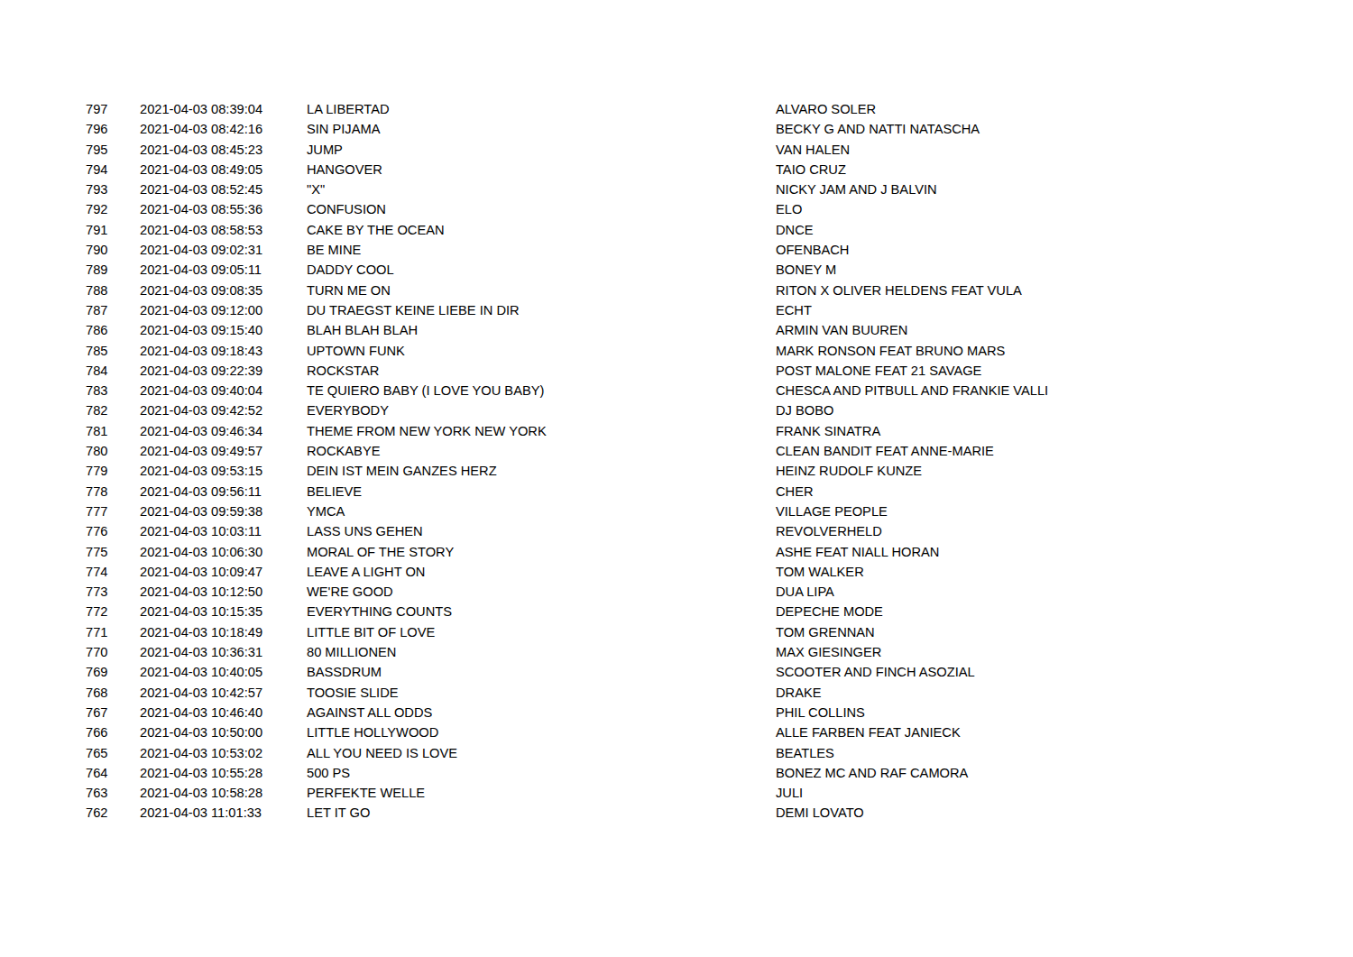| 797 | 2021-04-03 08:39:04 | LA LIBERTAD | | ALVARO SOLER |
| 796 | 2021-04-03 08:42:16 | SIN PIJAMA | | BECKY G AND NATTI NATASCHA |
| 795 | 2021-04-03 08:45:23 | JUMP | | VAN HALEN |
| 794 | 2021-04-03 08:49:05 | HANGOVER | | TAIO CRUZ |
| 793 | 2021-04-03 08:52:45 | "X" | | NICKY JAM AND J BALVIN |
| 792 | 2021-04-03 08:55:36 | CONFUSION | | ELO |
| 791 | 2021-04-03 08:58:53 | CAKE BY THE OCEAN | | DNCE |
| 790 | 2021-04-03 09:02:31 | BE MINE | | OFENBACH |
| 789 | 2021-04-03 09:05:11 | DADDY COOL | | BONEY M |
| 788 | 2021-04-03 09:08:35 | TURN ME ON | | RITON X OLIVER HELDENS FEAT VULA |
| 787 | 2021-04-03 09:12:00 | DU TRAEGST KEINE LIEBE IN DIR | | ECHT |
| 786 | 2021-04-03 09:15:40 | BLAH BLAH BLAH | | ARMIN VAN BUUREN |
| 785 | 2021-04-03 09:18:43 | UPTOWN FUNK | | MARK RONSON FEAT BRUNO MARS |
| 784 | 2021-04-03 09:22:39 | ROCKSTAR | | POST MALONE FEAT 21 SAVAGE |
| 783 | 2021-04-03 09:40:04 | TE QUIERO BABY (I LOVE YOU BABY) | | CHESCA AND PITBULL AND FRANKIE VALLI |
| 782 | 2021-04-03 09:42:52 | EVERYBODY | | DJ BOBO |
| 781 | 2021-04-03 09:46:34 | THEME FROM NEW YORK NEW YORK | | FRANK SINATRA |
| 780 | 2021-04-03 09:49:57 | ROCKABYE | | CLEAN BANDIT FEAT ANNE-MARIE |
| 779 | 2021-04-03 09:53:15 | DEIN IST MEIN GANZES HERZ | | HEINZ RUDOLF KUNZE |
| 778 | 2021-04-03 09:56:11 | BELIEVE | | CHER |
| 777 | 2021-04-03 09:59:38 | YMCA | | VILLAGE PEOPLE |
| 776 | 2021-04-03 10:03:11 | LASS UNS GEHEN | | REVOLVERHELD |
| 775 | 2021-04-03 10:06:30 | MORAL OF THE STORY | | ASHE FEAT NIALL HORAN |
| 774 | 2021-04-03 10:09:47 | LEAVE A LIGHT ON | | TOM WALKER |
| 773 | 2021-04-03 10:12:50 | WE'RE GOOD | | DUA LIPA |
| 772 | 2021-04-03 10:15:35 | EVERYTHING COUNTS | | DEPECHE MODE |
| 771 | 2021-04-03 10:18:49 | LITTLE BIT OF LOVE | | TOM GRENNAN |
| 770 | 2021-04-03 10:36:31 | 80 MILLIONEN | | MAX GIESINGER |
| 769 | 2021-04-03 10:40:05 | BASSDRUM | | SCOOTER AND FINCH ASOZIAL |
| 768 | 2021-04-03 10:42:57 | TOOSIE SLIDE | | DRAKE |
| 767 | 2021-04-03 10:46:40 | AGAINST ALL ODDS | | PHIL COLLINS |
| 766 | 2021-04-03 10:50:00 | LITTLE HOLLYWOOD | | ALLE FARBEN FEAT JANIECK |
| 765 | 2021-04-03 10:53:02 | ALL YOU NEED IS LOVE | | BEATLES |
| 764 | 2021-04-03 10:55:28 | 500 PS | | BONEZ MC AND RAF CAMORA |
| 763 | 2021-04-03 10:58:28 | PERFEKTE WELLE | | JULI |
| 762 | 2021-04-03 11:01:33 | LET IT GO | | DEMI LOVATO |